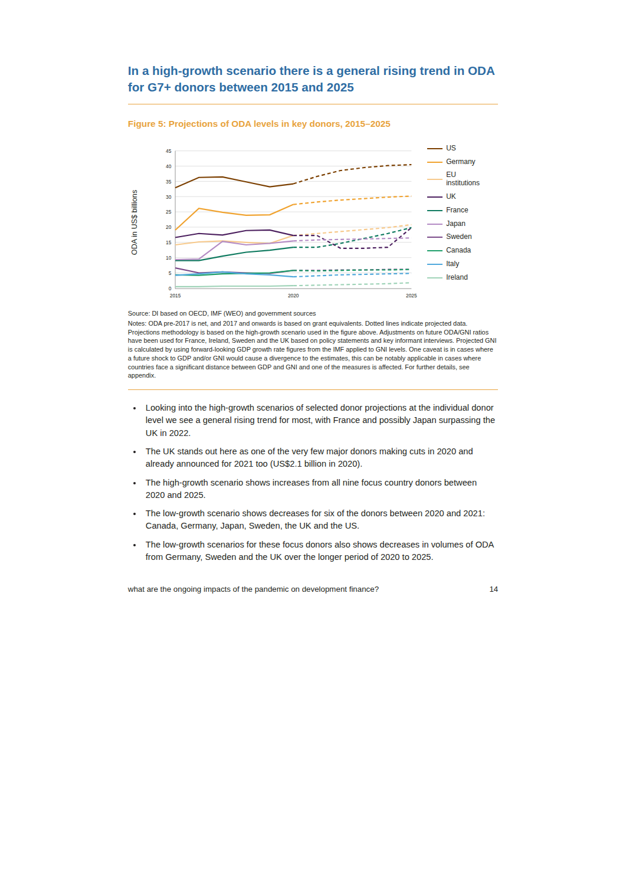In a high-growth scenario there is a general rising trend in ODA
for G7+ donors between 2015 and 2025
Figure 5: Projections of ODA levels in key donors, 2015–2025
ODA in US$ billions
45 40 35 30 25 20 15 10 5 0 2015 2020 2025 US (dark brown)
US
Germany
EU
institutions
UK
France
Japan
Sweden
Canada
Italy
Ireland
Source: DI based on OECD, IMF (WEO) and government sources
Notes: ODA pre-2017 is net, and 2017 and onwards is based on grant equivalents. Dotted lines indicate projected data. Projections methodology is based on the high-growth scenario used in the figure above. Adjustments on future ODA/GNI ratios have been used for France, Ireland, Sweden and the UK based on policy statements and key informant interviews. Projected GNI is calculated by using forward-looking GDP growth rate figures from the IMF applied to GNI levels. One caveat is in cases where a future shock to GDP and/or GNI would cause a divergence to the estimates, this can be notably applicable in cases where countries face a significant distance between GDP and GNI and one of the measures is affected. For further details, see appendix.
Looking into the high-growth scenarios of selected donor projections at the individual donor level we see a general rising trend for most, with France and possibly Japan surpassing the UK in 2022.
The UK stands out here as one of the very few major donors making cuts in 2020 and already announced for 2021 too (US$2.1 billion in 2020).
The high-growth scenario shows increases from all nine focus country donors between 2020 and 2025.
The low-growth scenario shows decreases for six of the donors between 2020 and 2021: Canada, Germany, Japan, Sweden, the UK and the US.
The low-growth scenarios for these focus donors also shows decreases in volumes of ODA from Germany, Sweden and the UK over the longer period of 2020 to 2025.
what are the ongoing impacts of the pandemic on development finance? 14